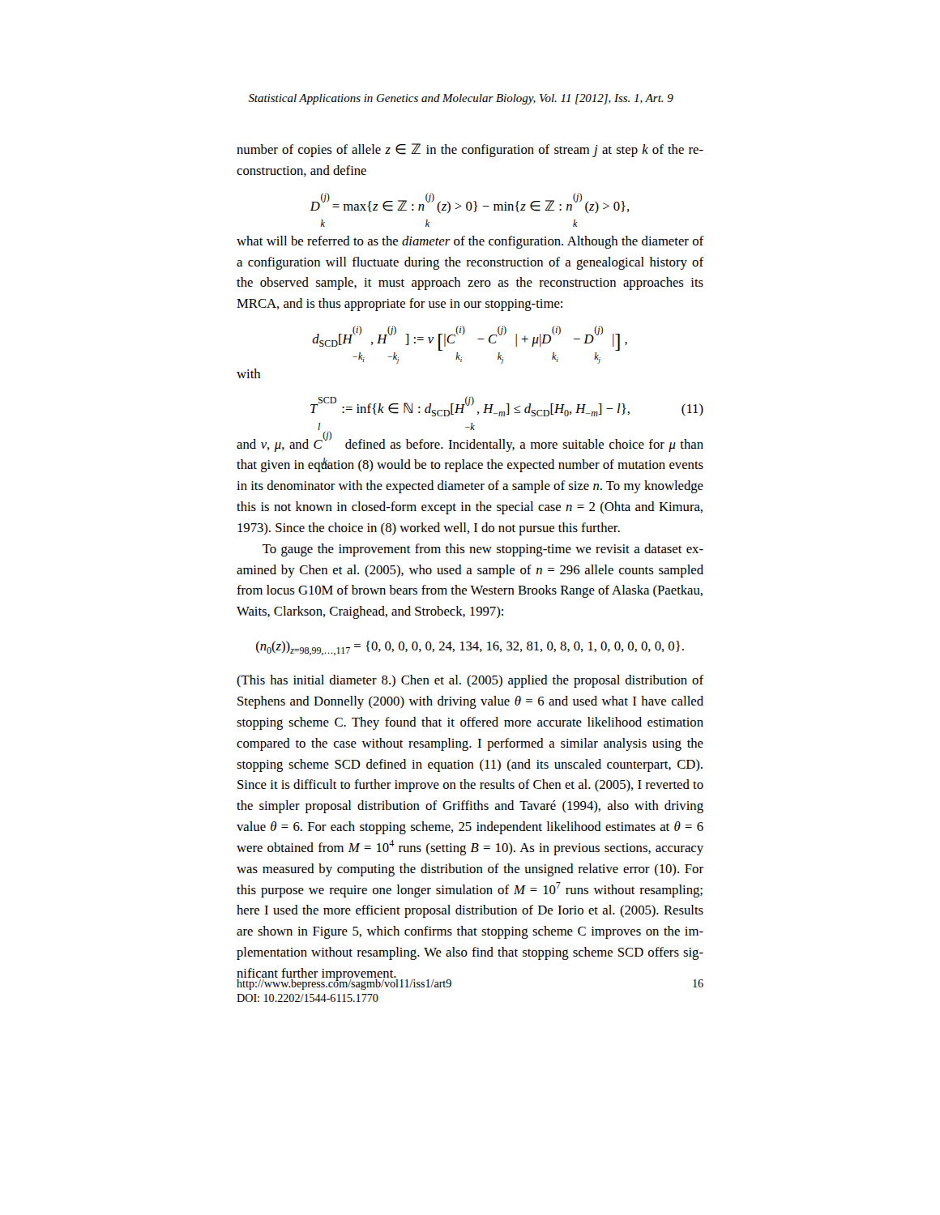Statistical Applications in Genetics and Molecular Biology, Vol. 11 [2012], Iss. 1, Art. 9
number of copies of allele z ∈ ℤ in the configuration of stream j at step k of the reconstruction, and define
D(j) k = max{z ∈ ℤ : n(j) k (z) > 0} − min{z ∈ ℤ : n(j) k (z) > 0},
what will be referred to as the diameter of the configuration. Although the diameter of a configuration will fluctuate during the reconstruction of a genealogical history of the observed sample, it must approach zero as the reconstruction approaches its MRCA, and is thus appropriate for use in our stopping-time:
dSCD[H(i)−ki , H(j)−kj ] := ν [|C(i) ki − C(j) kj | + μ|D(i) ki − D(j) kj |] ,
with
TSCD l := inf{k ∈ ℕ : dSCD[H(j)−k , H−m] ≤ dSCD[H0, H−m] − l},
(11)
and ν, μ, and C(j) ki defined as before. Incidentally, a more suitable choice for μ than that given in equation (8) would be to replace the expected number of mutation events in its denominator with the expected diameter of a sample of size n. To my knowledge this is not known in closed-form except in the special case n = 2 (Ohta and Kimura, 1973). Since the choice in (8) worked well, I do not pursue this further.
To gauge the improvement from this new stopping-time we revisit a dataset examined by Chen et al. (2005), who used a sample of n = 296 allele counts sampled from locus G10M of brown bears from the Western Brooks Range of Alaska (Paetkau, Waits, Clarkson, Craighead, and Strobeck, 1997):
(n0(z))z=98,99,…,117 = {0, 0, 0, 0, 0, 24, 134, 16, 32, 81, 0, 8, 0, 1, 0, 0, 0, 0, 0, 0}.
(This has initial diameter 8.) Chen et al. (2005) applied the proposal distribution of Stephens and Donnelly (2000) with driving value θ = 6 and used what I have called stopping scheme C. They found that it offered more accurate likelihood estimation compared to the case without resampling. I performed a similar analysis using the stopping scheme SCD defined in equation (11) (and its unscaled counterpart, CD). Since it is difficult to further improve on the results of Chen et al. (2005), I reverted to the simpler proposal distribution of Griffiths and Tavaré (1994), also with driving value θ = 6. For each stopping scheme, 25 independent likelihood estimates at θ = 6 were obtained from M = 104 runs (setting B = 10). As in previous sections, accuracy was measured by computing the distribution of the unsigned relative error (10). For this purpose we require one longer simulation of M = 107 runs without resampling; here I used the more efficient proposal distribution of De Iorio et al. (2005). Results are shown in Figure 5, which confirms that stopping scheme C improves on the implementation without resampling. We also find that stopping scheme SCD offers significant further improvement.
http://www.bepress.com/sagmb/vol11/iss1/art9
DOI: 10.2202/1544-6115.1770
16